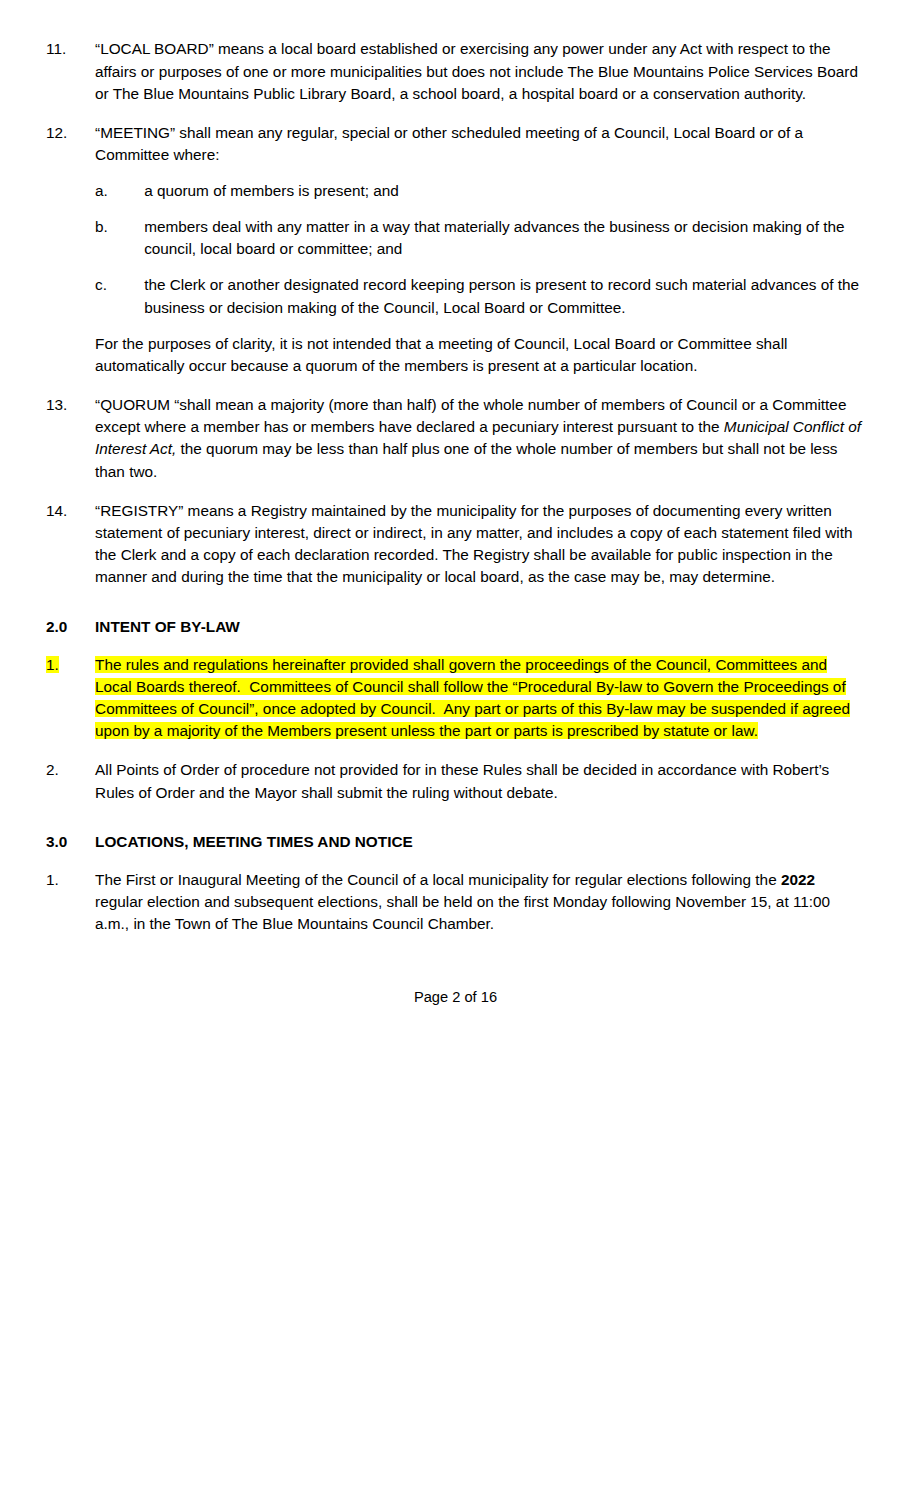11.
“LOCAL BOARD” means a local board established or exercising any power under any Act with respect to the affairs or purposes of one or more municipalities but does not include The Blue Mountains Police Services Board or The Blue Mountains Public Library Board, a school board, a hospital board or a conservation authority.
12.
“MEETING” shall mean any regular, special or other scheduled meeting of a Council, Local Board or of a Committee where:
a.
a quorum of members is present; and
b.
members deal with any matter in a way that materially advances the business or decision making of the council, local board or committee; and
c.
the Clerk or another designated record keeping person is present to record such material advances of the business or decision making of the Council, Local Board or Committee.
For the purposes of clarity, it is not intended that a meeting of Council, Local Board or Committee shall automatically occur because a quorum of the members is present at a particular location.
13.
“QUORUM “shall mean a majority (more than half) of the whole number of members of Council or a Committee except where a member has or members have declared a pecuniary interest pursuant to the Municipal Conflict of Interest Act, the quorum may be less than half plus one of the whole number of members but shall not be less than two.
14.
“REGISTRY” means a Registry maintained by the municipality for the purposes of documenting every written statement of pecuniary interest, direct or indirect, in any matter, and includes a copy of each statement filed with the Clerk and a copy of each declaration recorded. The Registry shall be available for public inspection in the manner and during the time that the municipality or local board, as the case may be, may determine.
2.0 INTENT OF BY-LAW
1.
The rules and regulations hereinafter provided shall govern the proceedings of the Council, Committees and Local Boards thereof. Committees of Council shall follow the “Procedural By-law to Govern the Proceedings of Committees of Council”, once adopted by Council. Any part or parts of this By-law may be suspended if agreed upon by a majority of the Members present unless the part or parts is prescribed by statute or law.
2.
All Points of Order of procedure not provided for in these Rules shall be decided in accordance with Robert’s Rules of Order and the Mayor shall submit the ruling without debate.
3.0 LOCATIONS, MEETING TIMES AND NOTICE
1.
The First or Inaugural Meeting of the Council of a local municipality for regular elections following the 2022 regular election and subsequent elections, shall be held on the first Monday following November 15, at 11:00 a.m., in the Town of The Blue Mountains Council Chamber.
Page 2 of 16